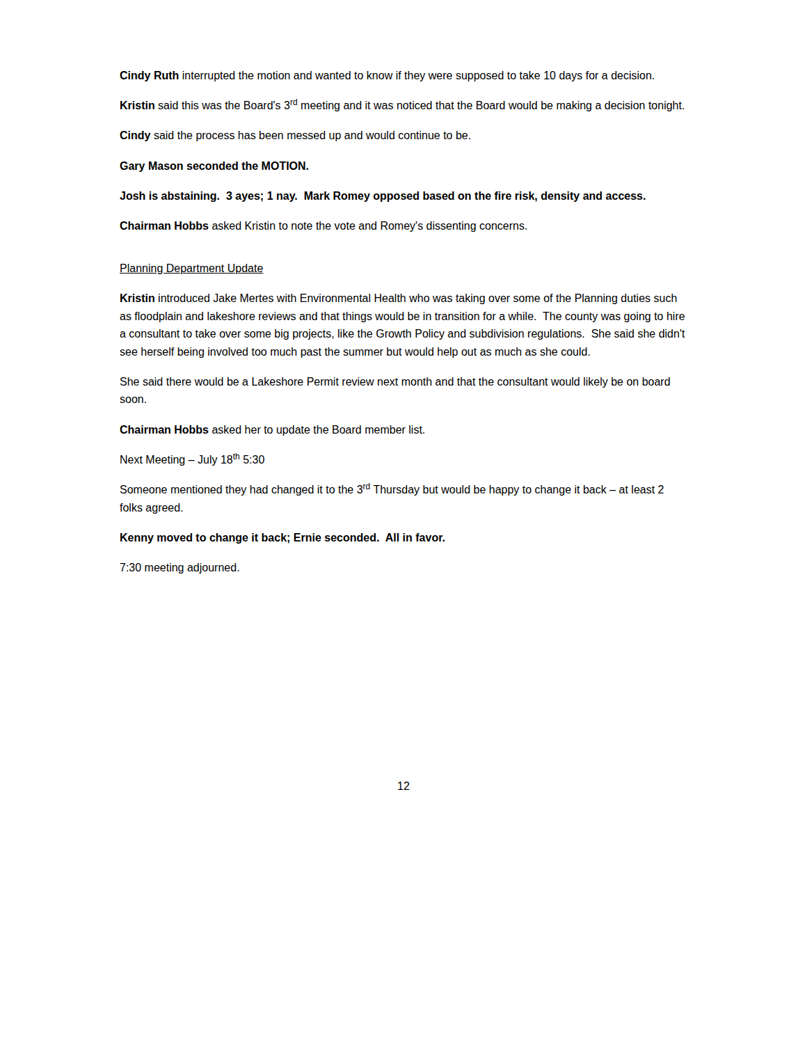Cindy Ruth interrupted the motion and wanted to know if they were supposed to take 10 days for a decision.
Kristin said this was the Board's 3rd meeting and it was noticed that the Board would be making a decision tonight.
Cindy said the process has been messed up and would continue to be.
Gary Mason seconded the MOTION.
Josh is abstaining. 3 ayes; 1 nay. Mark Romey opposed based on the fire risk, density and access.
Chairman Hobbs asked Kristin to note the vote and Romey's dissenting concerns.
Planning Department Update
Kristin introduced Jake Mertes with Environmental Health who was taking over some of the Planning duties such as floodplain and lakeshore reviews and that things would be in transition for a while. The county was going to hire a consultant to take over some big projects, like the Growth Policy and subdivision regulations. She said she didn't see herself being involved too much past the summer but would help out as much as she could.
She said there would be a Lakeshore Permit review next month and that the consultant would likely be on board soon.
Chairman Hobbs asked her to update the Board member list.
Next Meeting – July 18th 5:30
Someone mentioned they had changed it to the 3rd Thursday but would be happy to change it back – at least 2 folks agreed.
Kenny moved to change it back; Ernie seconded. All in favor.
7:30 meeting adjourned.
12